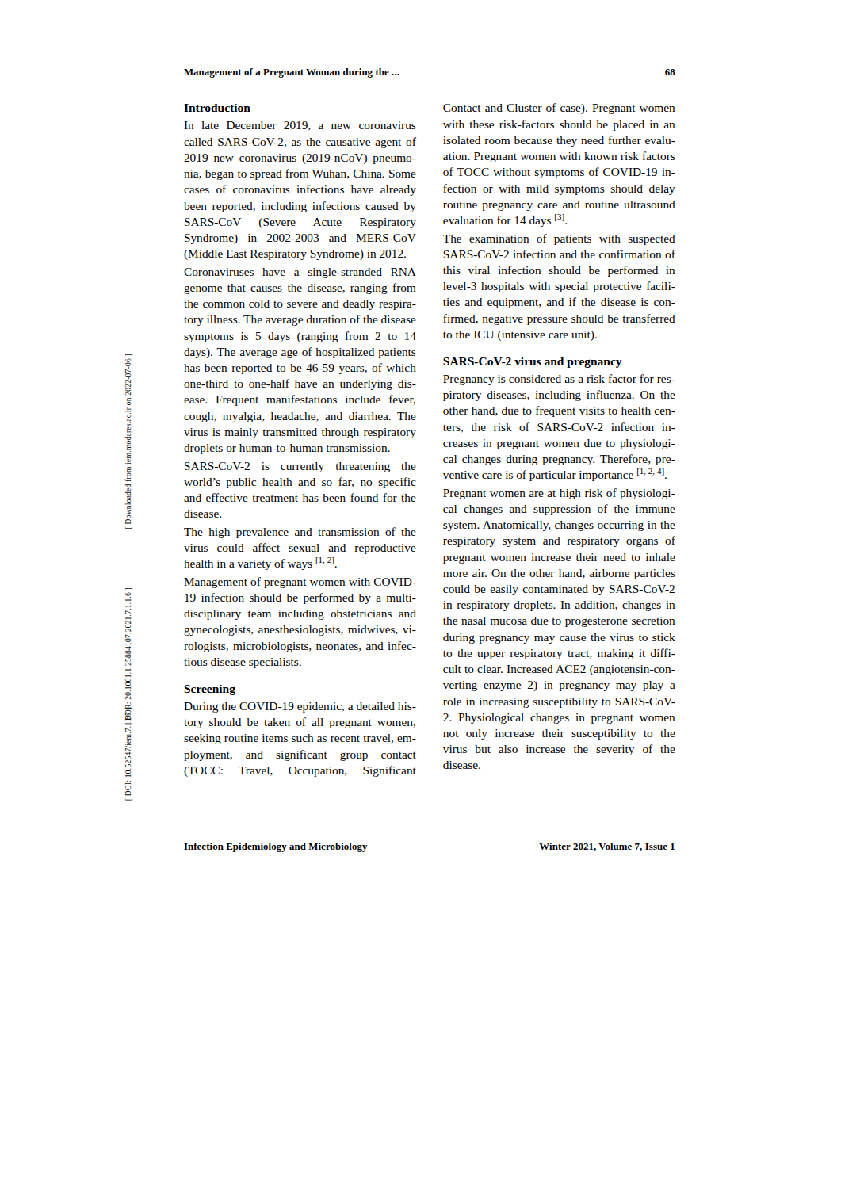[ Downloaded from iem.modares.ac.ir on 2022-07-06 ]
[ DOR: 20.1001.1.25884107.2021.7.1.1.6 ]
[ DOI: 10.52547/iem.7.1.67 ]
Management of a Pregnant Woman during the ...
68
Introduction
In late December 2019, a new coronavirus called SARS-CoV-2, as the causative agent of 2019 new coronavirus (2019-nCoV) pneumonia, began to spread from Wuhan, China. Some cases of coronavirus infections have already been reported, including infections caused by SARS-CoV (Severe Acute Respiratory Syndrome) in 2002-2003 and MERS-CoV (Middle East Respiratory Syndrome) in 2012.
Coronaviruses have a single-stranded RNA genome that causes the disease, ranging from the common cold to severe and deadly respiratory illness. The average duration of the disease symptoms is 5 days (ranging from 2 to 14 days). The average age of hospitalized patients has been reported to be 46-59 years, of which one-third to one-half have an underlying disease. Frequent manifestations include fever, cough, myalgia, headache, and diarrhea. The virus is mainly transmitted through respiratory droplets or human-to-human transmission.
SARS-CoV-2 is currently threatening the world’s public health and so far, no specific and effective treatment has been found for the disease.
The high prevalence and transmission of the virus could affect sexual and reproductive health in a variety of ways [1, 2].
Management of pregnant women with COVID-19 infection should be performed by a multidisciplinary team including obstetricians and gynecologists, anesthesiologists, midwives, virologists, microbiologists, neonates, and infectious disease specialists.
Screening
During the COVID-19 epidemic, a detailed history should be taken of all pregnant women, seeking routine items such as recent travel, employment, and significant group contact (TOCC: Travel, Occupation, Significant Contact and Cluster of case). Pregnant women with these risk-factors should be placed in an isolated room because they need further evaluation. Pregnant women with known risk factors of TOCC without symptoms of COVID-19 infection or with mild symptoms should delay routine pregnancy care and routine ultrasound evaluation for 14 days [3].
The examination of patients with suspected SARS-CoV-2 infection and the confirmation of this viral infection should be performed in level-3 hospitals with special protective facilities and equipment, and if the disease is confirmed, negative pressure should be transferred to the ICU (intensive care unit).
SARS-CoV-2 virus and pregnancy
Pregnancy is considered as a risk factor for respiratory diseases, including influenza. On the other hand, due to frequent visits to health centers, the risk of SARS-CoV-2 infection increases in pregnant women due to physiological changes during pregnancy. Therefore, preventive care is of particular importance [1, 2, 4].
Pregnant women are at high risk of physiological changes and suppression of the immune system. Anatomically, changes occurring in the respiratory system and respiratory organs of pregnant women increase their need to inhale more air. On the other hand, airborne particles could be easily contaminated by SARS-CoV-2 in respiratory droplets. In addition, changes in the nasal mucosa due to progesterone secretion during pregnancy may cause the virus to stick to the upper respiratory tract, making it difficult to clear. Increased ACE2 (angiotensin-converting enzyme 2) in pregnancy may play a role in increasing susceptibility to SARS-CoV-2. Physiological changes in pregnant women not only increase their susceptibility to the virus but also increase the severity of the disease.
Infection Epidemiology and Microbiology
Winter 2021, Volume 7, Issue 1